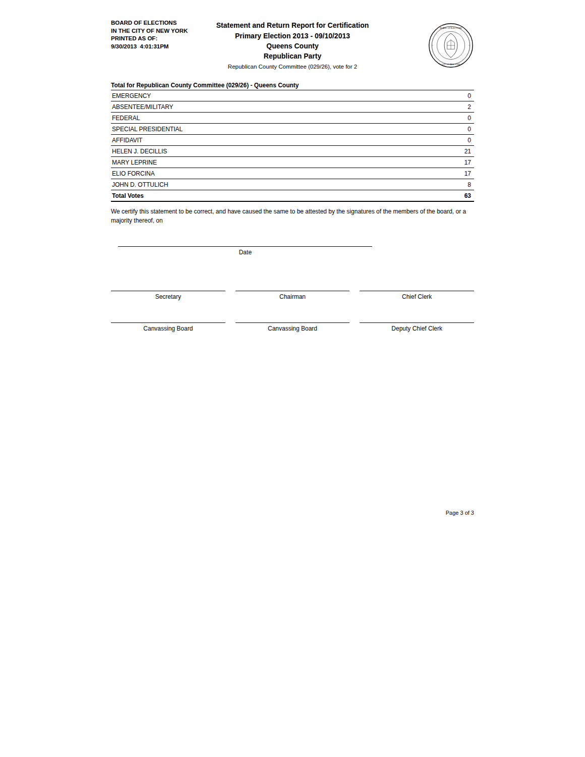BOARD OF ELECTIONS
IN THE CITY OF NEW YORK
PRINTED AS OF:
9/30/2013 4:01:31PM
Statement and Return Report for Certification
Primary Election 2013 - 09/10/2013
Queens County
Republican Party
Republican County Committee (029/26), vote for 2
BOARD OF ELECTIONS CITY OF NEW YORK
Total for Republican County Committee (029/26) - Queens County
| EMERGENCY | 0 |
| ABSENTEE/MILITARY | 2 |
| FEDERAL | 0 |
| SPECIAL PRESIDENTIAL | 0 |
| AFFIDAVIT | 0 |
| HELEN J. DECILLIS | 21 |
| MARY LEPRINE | 17 |
| ELIO FORCINA | 17 |
| JOHN D. OTTULICH | 8 |
| Total Votes | 63 |
We certify this statement to be correct, and have caused the same to be attested by the signatures of the members of the board, or a majority thereof, on
Date
Secretary
Chairman
Chief Clerk
Canvassing Board
Canvassing Board
Deputy Chief Clerk
Page 3 of 3